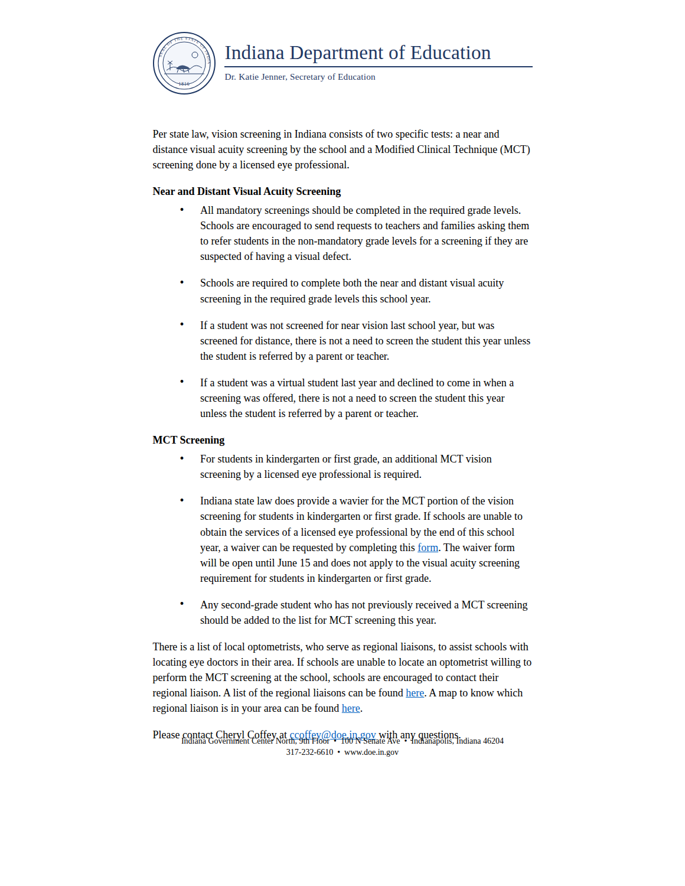SEAL OF THE STATE OF INDIANA 1816
Indiana Department of Education
Dr. Katie Jenner, Secretary of Education
Per state law, vision screening in Indiana consists of two specific tests: a near and distance visual acuity screening by the school and a Modified Clinical Technique (MCT) screening done by a licensed eye professional.
Near and Distant Visual Acuity Screening
All mandatory screenings should be completed in the required grade levels. Schools are encouraged to send requests to teachers and families asking them to refer students in the non-mandatory grade levels for a screening if they are suspected of having a visual defect.
Schools are required to complete both the near and distant visual acuity screening in the required grade levels this school year.
If a student was not screened for near vision last school year, but was screened for distance, there is not a need to screen the student this year unless the student is referred by a parent or teacher.
If a student was a virtual student last year and declined to come in when a screening was offered, there is not a need to screen the student this year unless the student is referred by a parent or teacher.
MCT Screening
For students in kindergarten or first grade, an additional MCT vision screening by a licensed eye professional is required.
Indiana state law does provide a wavier for the MCT portion of the vision screening for students in kindergarten or first grade. If schools are unable to obtain the services of a licensed eye professional by the end of this school year, a waiver can be requested by completing this form. The waiver form will be open until June 15 and does not apply to the visual acuity screening requirement for students in kindergarten or first grade.
Any second-grade student who has not previously received a MCT screening should be added to the list for MCT screening this year.
There is a list of local optometrists, who serve as regional liaisons, to assist schools with locating eye doctors in their area. If schools are unable to locate an optometrist willing to perform the MCT screening at the school, schools are encouraged to contact their regional liaison. A list of the regional liaisons can be found here. A map to know which regional liaison is in your area can be found here.
Please contact Cheryl Coffey at ccoffey@doe.in.gov with any questions.
Indiana Government Center North, 9th Floor • 100 N Senate Ave • Indianapolis, Indiana 46204
317-232-6610 • www.doe.in.gov